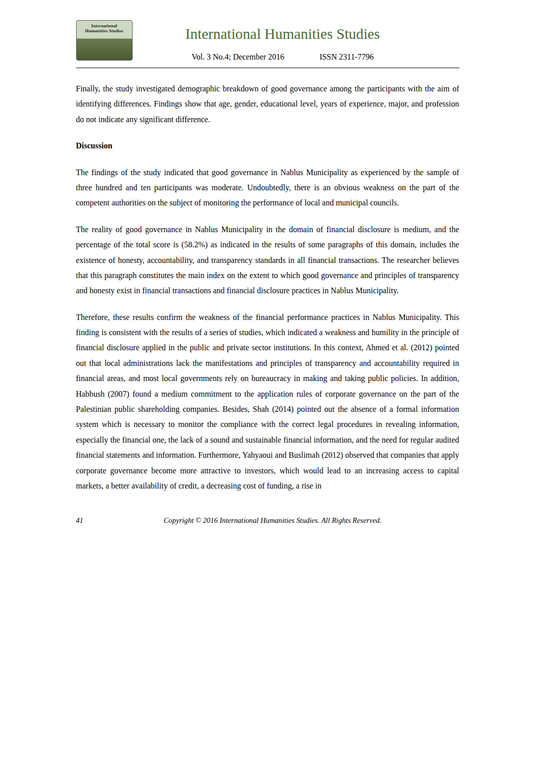International
Humanities Studies
International Humanities Studies
Vol. 3 No.4; December 2016 ISSN 2311-7796
Finally, the study investigated demographic breakdown of good governance among the participants with the aim of identifying differences. Findings show that age, gender, educational level, years of experience, major, and profession do not indicate any significant difference.
Discussion
The findings of the study indicated that good governance in Nablus Municipality as experienced by the sample of three hundred and ten participants was moderate. Undoubtedly, there is an obvious weakness on the part of the competent authorities on the subject of monitoring the performance of local and municipal councils.
The reality of good governance in Nablus Municipality in the domain of financial disclosure is medium, and the percentage of the total score is (58.2%) as indicated in the results of some paragraphs of this domain, includes the existence of honesty, accountability, and transparency standards in all financial transactions. The researcher believes that this paragraph constitutes the main index on the extent to which good governance and principles of transparency and honesty exist in financial transactions and financial disclosure practices in Nablus Municipality.
Therefore, these results confirm the weakness of the financial performance practices in Nablus Municipality. This finding is consistent with the results of a series of studies, which indicated a weakness and humility in the principle of financial disclosure applied in the public and private sector institutions. In this context, Ahmed et al. (2012) pointed out that local administrations lack the manifestations and principles of transparency and accountability required in financial areas, and most local governments rely on bureaucracy in making and taking public policies. In addition, Habbush (2007) found a medium commitment to the application rules of corporate governance on the part of the Palestinian public shareholding companies. Besides, Shah (2014) pointed out the absence of a formal information system which is necessary to monitor the compliance with the correct legal procedures in revealing information, especially the financial one, the lack of a sound and sustainable financial information, and the need for regular audited financial statements and information. Furthermore, Yahyaoui and Buslimah (2012) observed that companies that apply corporate governance become more attractive to investors, which would lead to an increasing access to capital markets, a better availability of credit, a decreasing cost of funding, a rise in
41
Copyright © 2016 International Humanities Studies. All Rights Reserved.